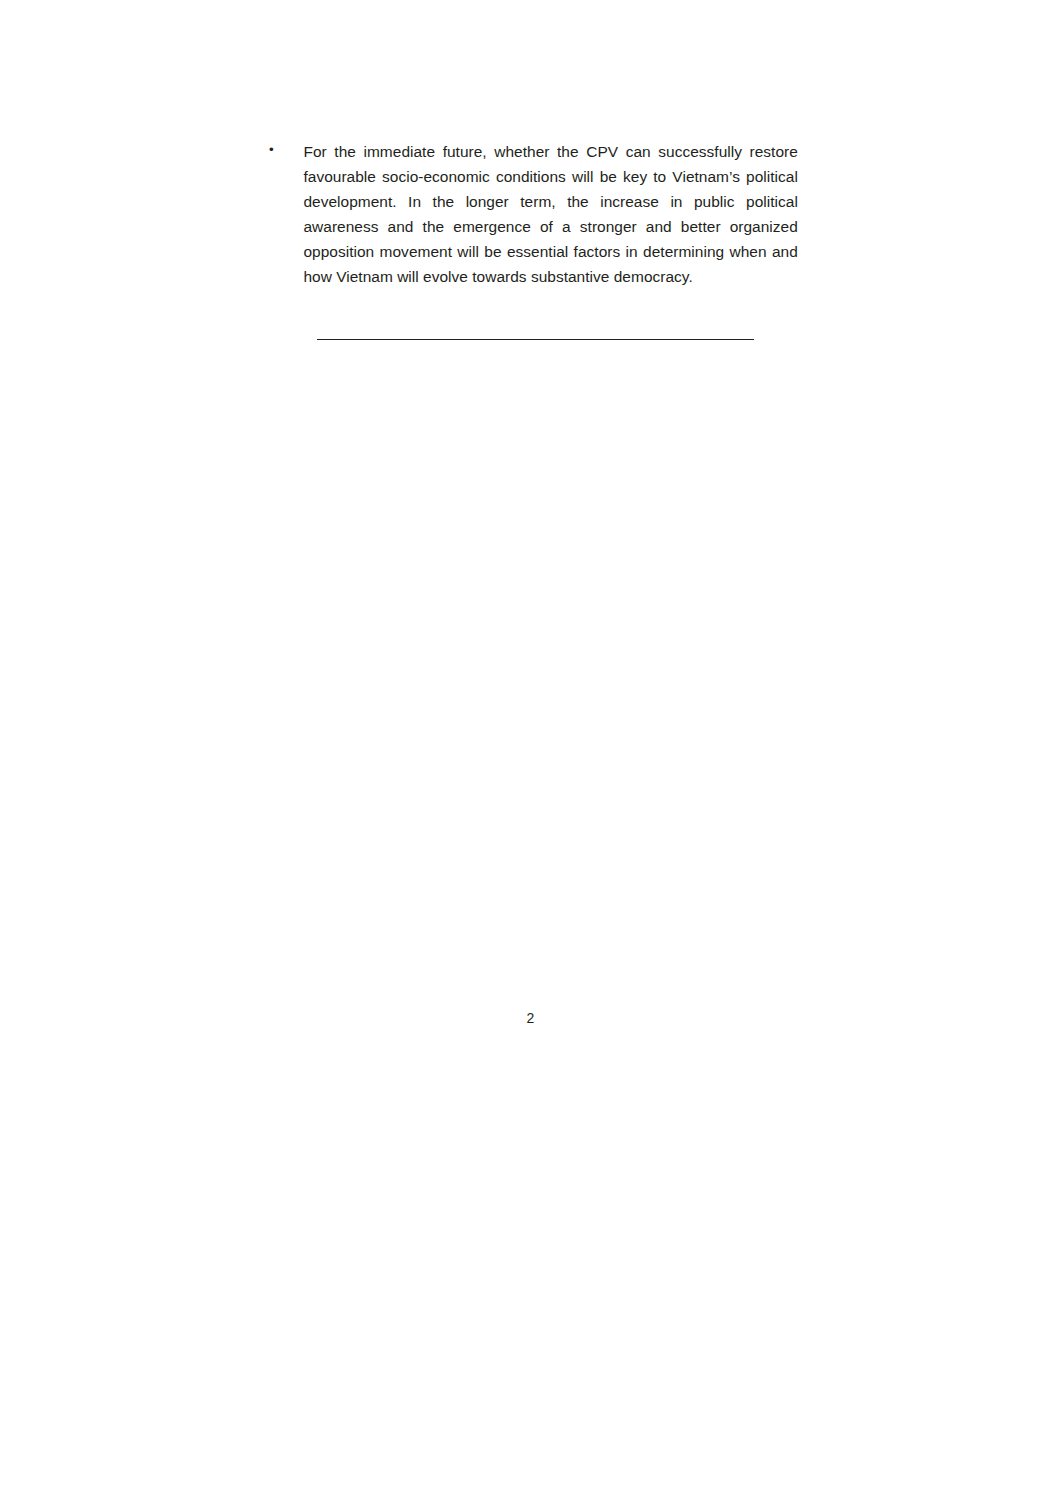For the immediate future, whether the CPV can successfully restore favourable socio-economic conditions will be key to Vietnam’s political development. In the longer term, the increase in public political awareness and the emergence of a stronger and better organized opposition movement will be essential factors in determining when and how Vietnam will evolve towards substantive democracy.
2